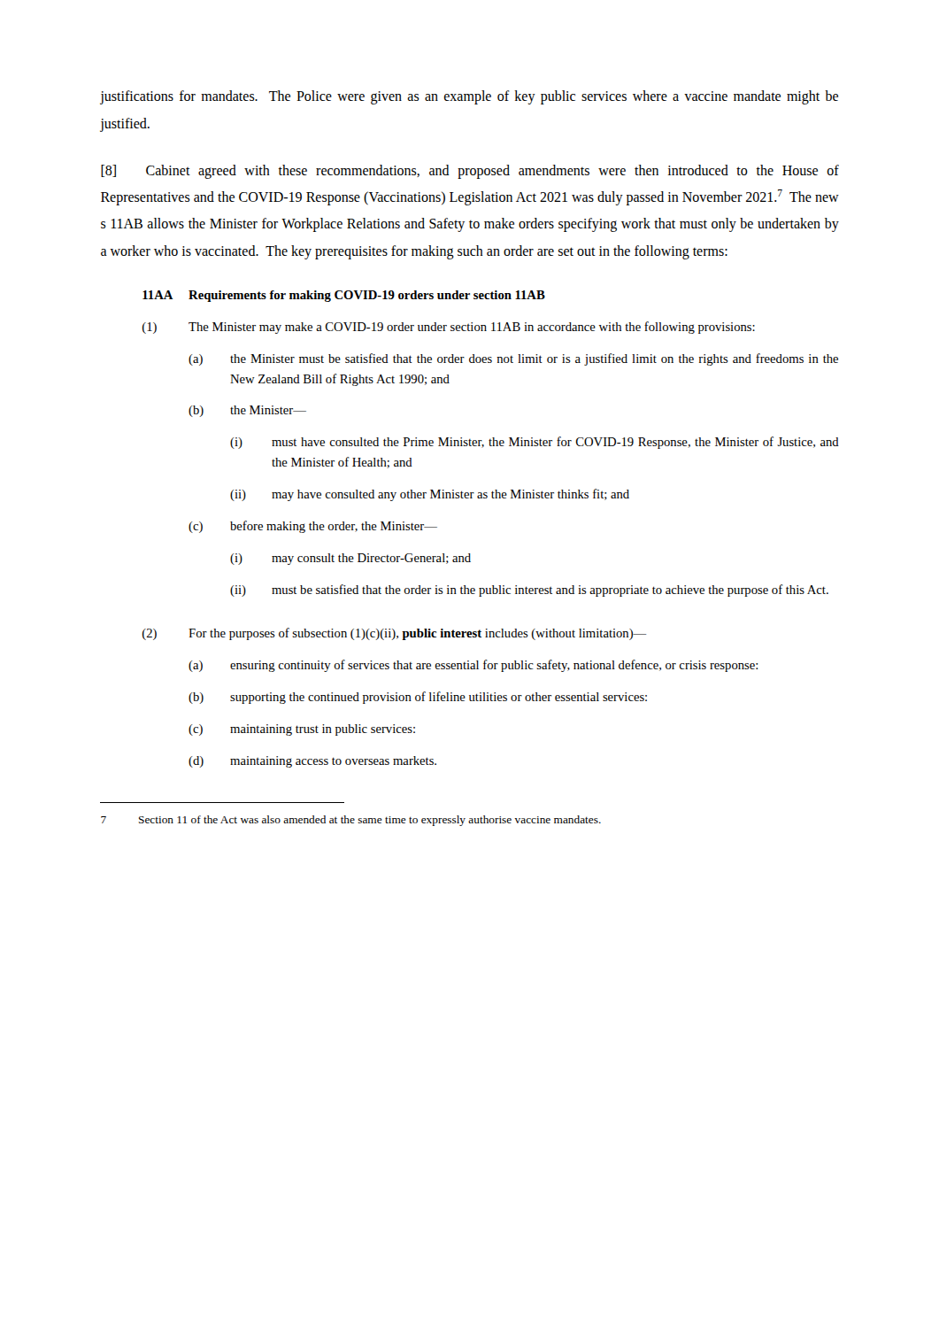justifications for mandates. The Police were given as an example of key public services where a vaccine mandate might be justified.
[8] Cabinet agreed with these recommendations, and proposed amendments were then introduced to the House of Representatives and the COVID-19 Response (Vaccinations) Legislation Act 2021 was duly passed in November 2021.7 The new s 11AB allows the Minister for Workplace Relations and Safety to make orders specifying work that must only be undertaken by a worker who is vaccinated. The key prerequisites for making such an order are set out in the following terms:
11AARequirements for making COVID-19 orders under section 11AB
(1)
The Minister may make a COVID-19 order under section 11AB in accordance with the following provisions:
(a)
the Minister must be satisfied that the order does not limit or is a justified limit on the rights and freedoms in the New Zealand Bill of Rights Act 1990; and
(b)
the Minister—
(i)
must have consulted the Prime Minister, the Minister for COVID-19 Response, the Minister of Justice, and the Minister of Health; and
(ii)
may have consulted any other Minister as the Minister thinks fit; and
(c)
before making the order, the Minister—
(i)
may consult the Director-General; and
(ii)
must be satisfied that the order is in the public interest and is appropriate to achieve the purpose of this Act.
(2)
For the purposes of subsection (1)(c)(ii), public interest includes (without limitation)—
(a)
ensuring continuity of services that are essential for public safety, national defence, or crisis response:
(b)
supporting the continued provision of lifeline utilities or other essential services:
(c)
maintaining trust in public services:
(d)
maintaining access to overseas markets.
7
Section 11 of the Act was also amended at the same time to expressly authorise vaccine mandates.